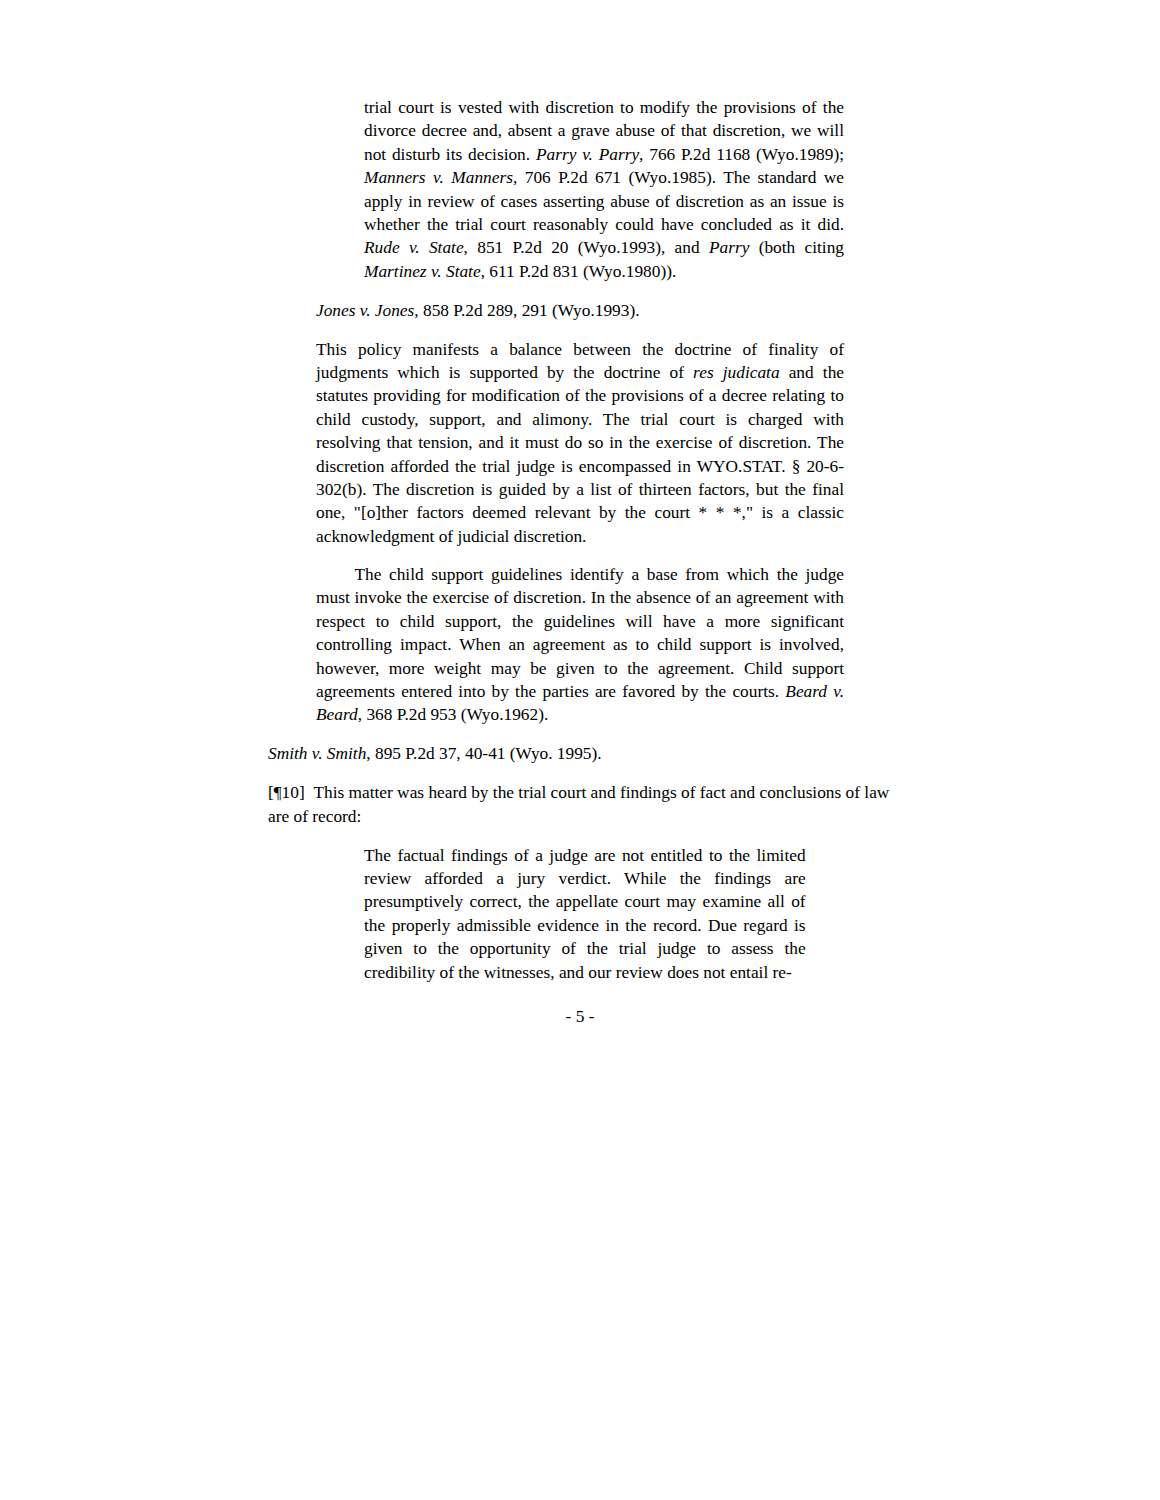trial court is vested with discretion to modify the provisions of the divorce decree and, absent a grave abuse of that discretion, we will not disturb its decision. Parry v. Parry, 766 P.2d 1168 (Wyo.1989); Manners v. Manners, 706 P.2d 671 (Wyo.1985). The standard we apply in review of cases asserting abuse of discretion as an issue is whether the trial court reasonably could have concluded as it did. Rude v. State, 851 P.2d 20 (Wyo.1993), and Parry (both citing Martinez v. State, 611 P.2d 831 (Wyo.1980)).
Jones v. Jones, 858 P.2d 289, 291 (Wyo.1993).
This policy manifests a balance between the doctrine of finality of judgments which is supported by the doctrine of res judicata and the statutes providing for modification of the provisions of a decree relating to child custody, support, and alimony. The trial court is charged with resolving that tension, and it must do so in the exercise of discretion. The discretion afforded the trial judge is encompassed in WYO.STAT. § 20-6-302(b). The discretion is guided by a list of thirteen factors, but the final one, "[o]ther factors deemed relevant by the court * * *," is a classic acknowledgment of judicial discretion.
The child support guidelines identify a base from which the judge must invoke the exercise of discretion. In the absence of an agreement with respect to child support, the guidelines will have a more significant controlling impact. When an agreement as to child support is involved, however, more weight may be given to the agreement. Child support agreements entered into by the parties are favored by the courts. Beard v. Beard, 368 P.2d 953 (Wyo.1962).
Smith v. Smith, 895 P.2d 37, 40-41 (Wyo. 1995).
[¶10] This matter was heard by the trial court and findings of fact and conclusions of law are of record:
The factual findings of a judge are not entitled to the limited review afforded a jury verdict. While the findings are presumptively correct, the appellate court may examine all of the properly admissible evidence in the record. Due regard is given to the opportunity of the trial judge to assess the credibility of the witnesses, and our review does not entail re-
- 5 -